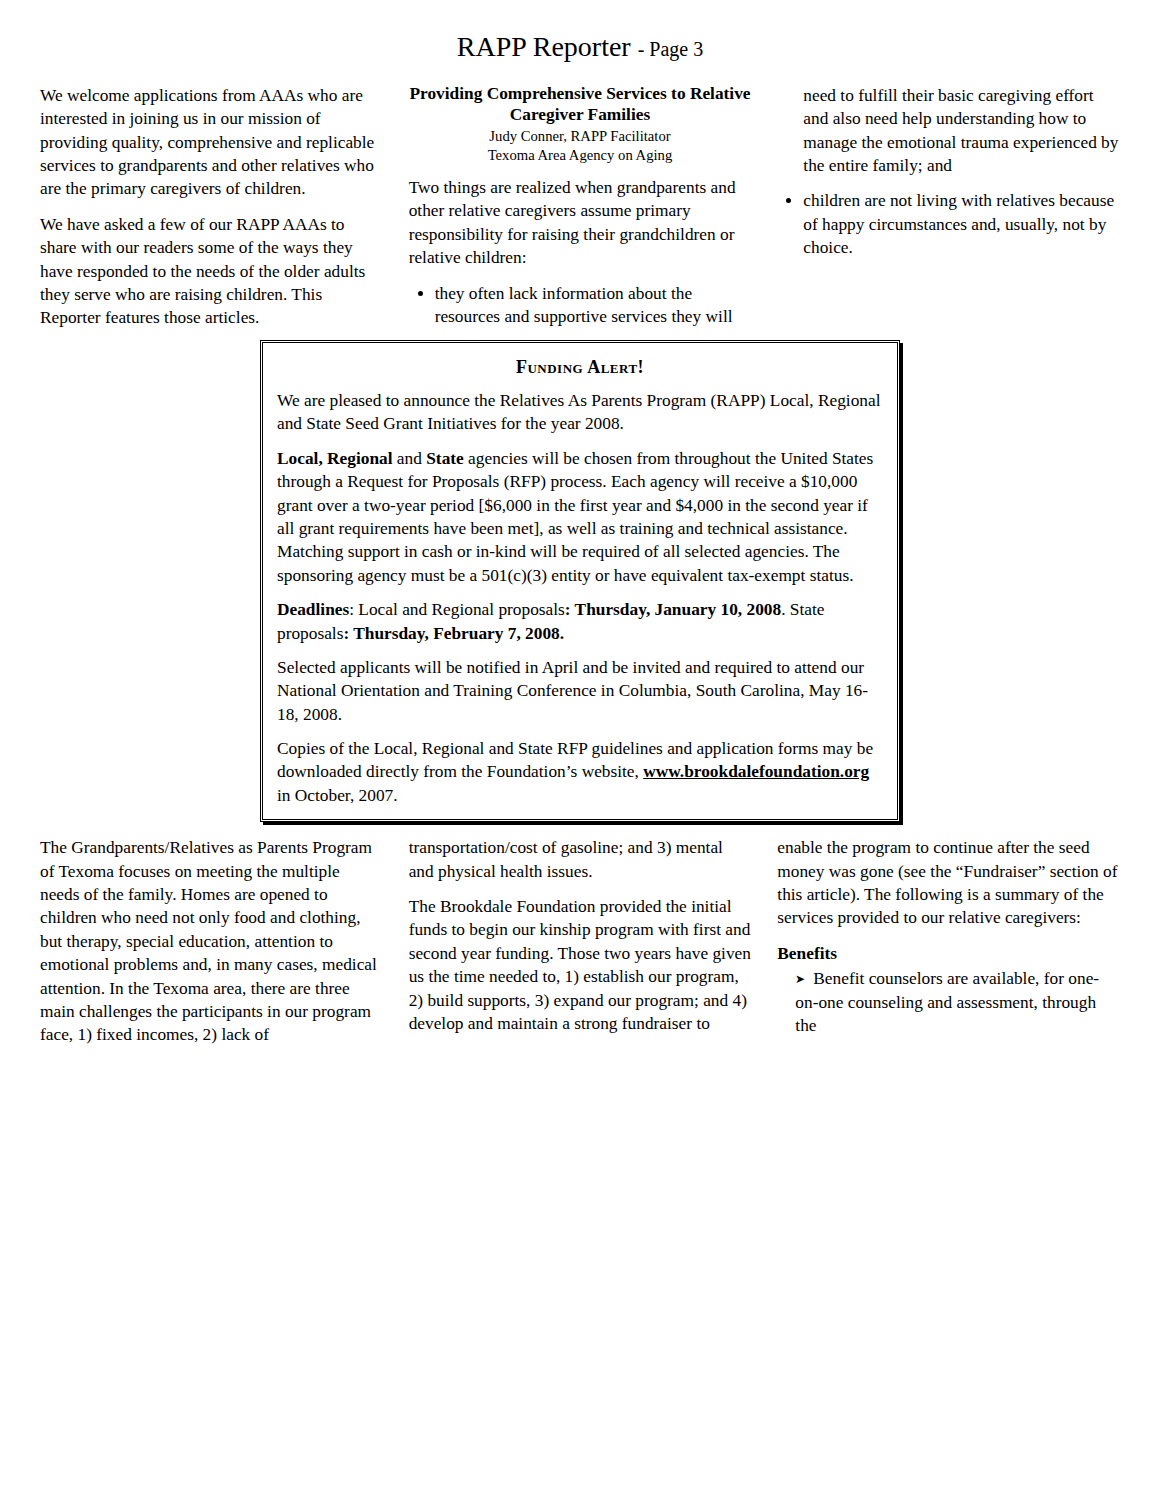RAPP Reporter - Page 3
We welcome applications from AAAs who are interested in joining us in our mission of providing quality, comprehensive and replicable services to grandparents and other relatives who are the primary caregivers of children.
We have asked a few of our RAPP AAAs to share with our readers some of the ways they have responded to the needs of the older adults they serve who are raising children. This Reporter features those articles.
Providing Comprehensive Services to Relative Caregiver Families
Judy Conner, RAPP Facilitator
Texoma Area Agency on Aging
Two things are realized when grandparents and other relative caregivers assume primary responsibility for raising their grandchildren or relative children:
they often lack information about the resources and supportive services they will need to fulfill their basic caregiving effort and also need help understanding how to manage the emotional trauma experienced by the entire family; and
children are not living with relatives because of happy circumstances and, usually, not by choice.
Funding Alert!
We are pleased to announce the Relatives As Parents Program (RAPP) Local, Regional and State Seed Grant Initiatives for the year 2008.
Local, Regional and State agencies will be chosen from throughout the United States through a Request for Proposals (RFP) process. Each agency will receive a $10,000 grant over a two-year period [$6,000 in the first year and $4,000 in the second year if all grant requirements have been met], as well as training and technical assistance. Matching support in cash or in-kind will be required of all selected agencies. The sponsoring agency must be a 501(c)(3) entity or have equivalent tax-exempt status.
Deadlines: Local and Regional proposals: Thursday, January 10, 2008. State proposals: Thursday, February 7, 2008.
Selected applicants will be notified in April and be invited and required to attend our National Orientation and Training Conference in Columbia, South Carolina, May 16-18, 2008.
Copies of the Local, Regional and State RFP guidelines and application forms may be downloaded directly from the Foundation’s website, www.brookdalefoundation.org in October, 2007.
The Grandparents/Relatives as Parents Program of Texoma focuses on meeting the multiple needs of the family. Homes are opened to children who need not only food and clothing, but therapy, special education, attention to emotional problems and, in many cases, medical attention. In the Texoma area, there are three main challenges the participants in our program face, 1) fixed incomes, 2) lack of transportation/cost of gasoline; and 3) mental and physical health issues.
The Brookdale Foundation provided the initial funds to begin our kinship program with first and second year funding. Those two years have given us the time needed to, 1) establish our program, 2) build supports, 3) expand our program; and 4) develop and maintain a strong fundraiser to enable the program to continue after the seed money was gone (see the “Fundraiser” section of this article). The following is a summary of the services provided to our relative caregivers:
Benefits
Benefit counselors are available, for one-on-one counseling and assessment, through the